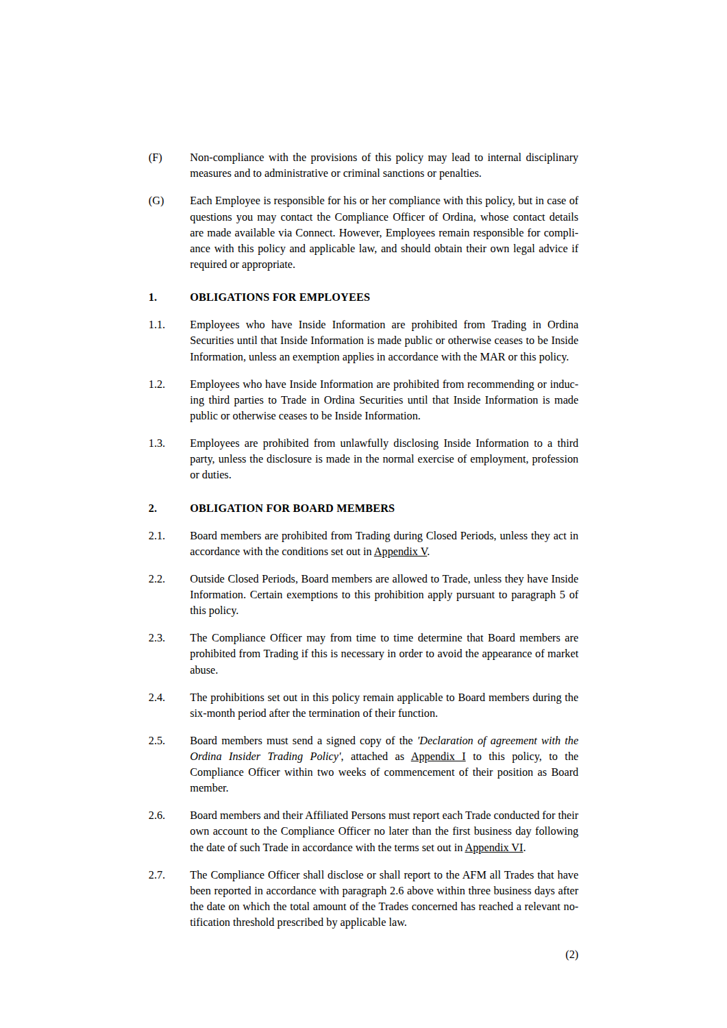(F)
Non-compliance with the provisions of this policy may lead to internal disciplinary measures and to administrative or criminal sanctions or penalties.
(G)
Each Employee is responsible for his or her compliance with this policy, but in case of questions you may contact the Compliance Officer of Ordina, whose contact details are made available via Connect. However, Employees remain responsible for compliance with this policy and applicable law, and should obtain their own legal advice if required or appropriate.
1. OBLIGATIONS FOR EMPLOYEES
1.1.
Employees who have Inside Information are prohibited from Trading in Ordina Securities until that Inside Information is made public or otherwise ceases to be Inside Information, unless an exemption applies in accordance with the MAR or this policy.
1.2.
Employees who have Inside Information are prohibited from recommending or inducing third parties to Trade in Ordina Securities until that Inside Information is made public or otherwise ceases to be Inside Information.
1.3.
Employees are prohibited from unlawfully disclosing Inside Information to a third party, unless the disclosure is made in the normal exercise of employment, profession or duties.
2. OBLIGATION FOR BOARD MEMBERS
2.1.
Board members are prohibited from Trading during Closed Periods, unless they act in accordance with the conditions set out in Appendix V.
2.2.
Outside Closed Periods, Board members are allowed to Trade, unless they have Inside Information. Certain exemptions to this prohibition apply pursuant to paragraph 5 of this policy.
2.3.
The Compliance Officer may from time to time determine that Board members are prohibited from Trading if this is necessary in order to avoid the appearance of market abuse.
2.4.
The prohibitions set out in this policy remain applicable to Board members during the six-month period after the termination of their function.
2.5.
Board members must send a signed copy of the 'Declaration of agreement with the Ordina Insider Trading Policy', attached as Appendix I to this policy, to the Compliance Officer within two weeks of commencement of their position as Board member.
2.6.
Board members and their Affiliated Persons must report each Trade conducted for their own account to the Compliance Officer no later than the first business day following the date of such Trade in accordance with the terms set out in Appendix VI.
2.7.
The Compliance Officer shall disclose or shall report to the AFM all Trades that have been reported in accordance with paragraph 2.6 above within three business days after the date on which the total amount of the Trades concerned has reached a relevant notification threshold prescribed by applicable law.
(2)